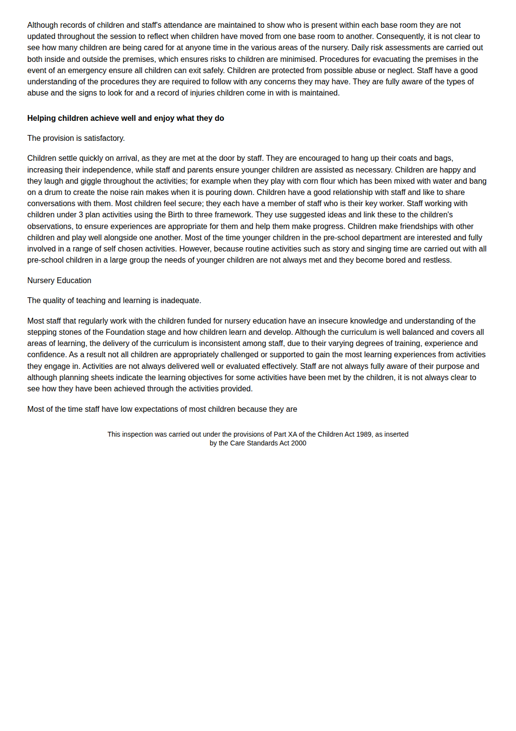Although records of children and staff's attendance are maintained to show who is present within each base room they are not updated throughout the session to reflect when children have moved from one base room to another. Consequently, it is not clear to see how many children are being cared for at anyone time in the various areas of the nursery. Daily risk assessments are carried out both inside and outside the premises, which ensures risks to children are minimised. Procedures for evacuating the premises in the event of an emergency ensure all children can exit safely. Children are protected from possible abuse or neglect. Staff have a good understanding of the procedures they are required to follow with any concerns they may have. They are fully aware of the types of abuse and the signs to look for and a record of injuries children come in with is maintained.
Helping children achieve well and enjoy what they do
The provision is satisfactory.
Children settle quickly on arrival, as they are met at the door by staff. They are encouraged to hang up their coats and bags, increasing their independence, while staff and parents ensure younger children are assisted as necessary. Children are happy and they laugh and giggle throughout the activities; for example when they play with corn flour which has been mixed with water and bang on a drum to create the noise rain makes when it is pouring down. Children have a good relationship with staff and like to share conversations with them. Most children feel secure; they each have a member of staff who is their key worker. Staff working with children under 3 plan activities using the Birth to three framework. They use suggested ideas and link these to the children's observations, to ensure experiences are appropriate for them and help them make progress. Children make friendships with other children and play well alongside one another. Most of the time younger children in the pre-school department are interested and fully involved in a range of self chosen activities. However, because routine activities such as story and singing time are carried out with all pre-school children in a large group the needs of younger children are not always met and they become bored and restless.
Nursery Education
The quality of teaching and learning is inadequate.
Most staff that regularly work with the children funded for nursery education have an insecure knowledge and understanding of the stepping stones of the Foundation stage and how children learn and develop. Although the curriculum is well balanced and covers all areas of learning, the delivery of the curriculum is inconsistent among staff, due to their varying degrees of training, experience and confidence. As a result not all children are appropriately challenged or supported to gain the most learning experiences from activities they engage in. Activities are not always delivered well or evaluated effectively. Staff are not always fully aware of their purpose and although planning sheets indicate the learning objectives for some activities have been met by the children, it is not always clear to see how they have been achieved through the activities provided.
Most of the time staff have low expectations of most children because they are
This inspection was carried out under the provisions of Part XA of the Children Act 1989, as inserted
by the Care Standards Act 2000